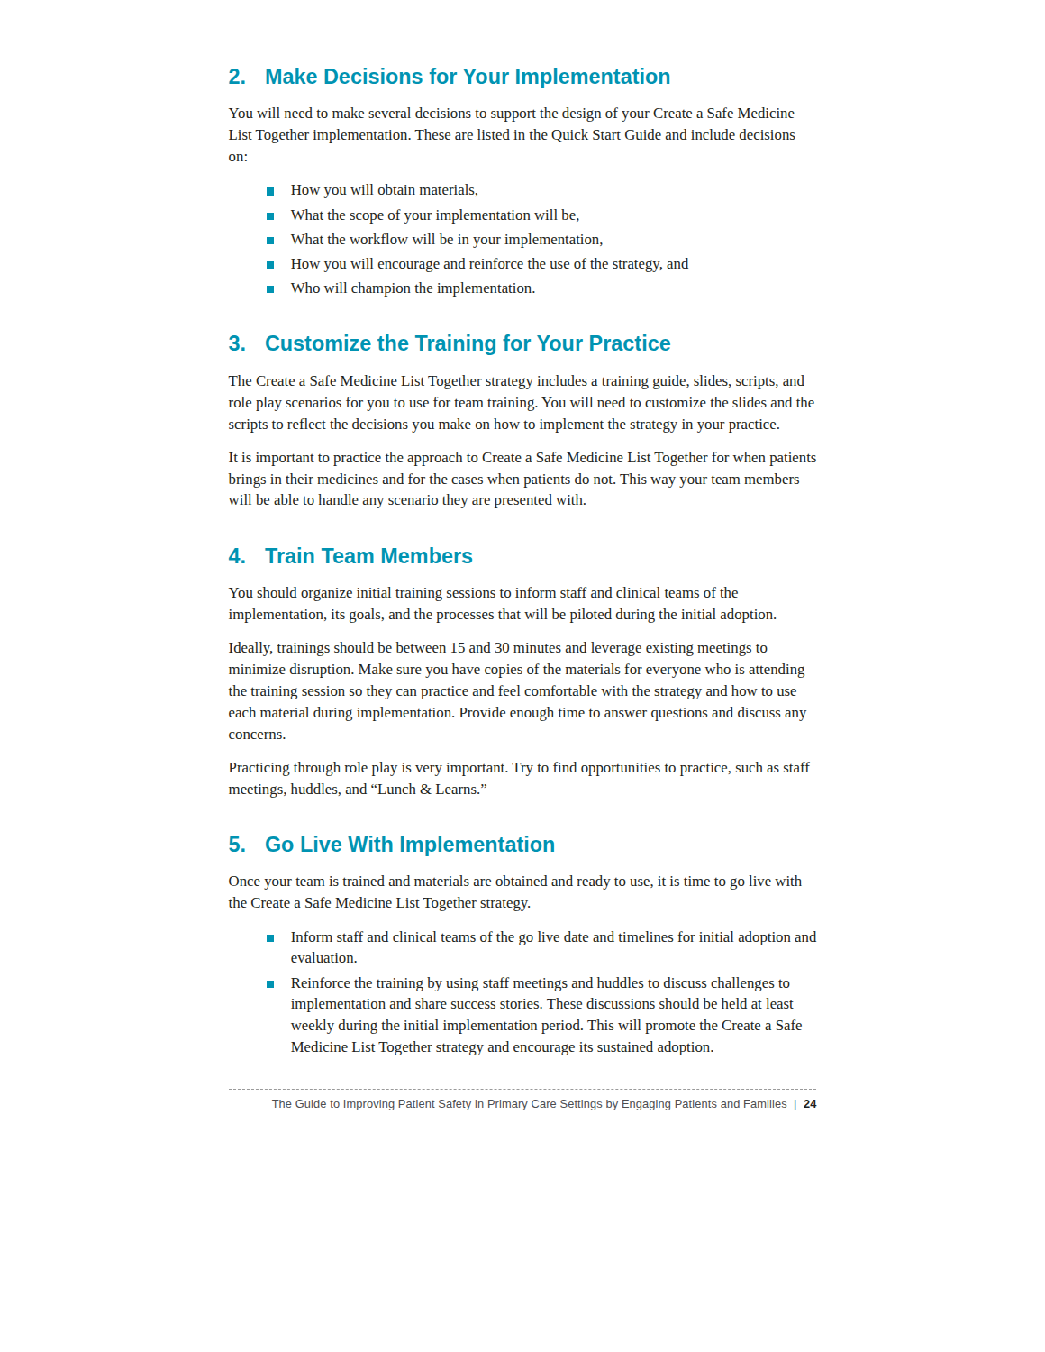2. Make Decisions for Your Implementation
You will need to make several decisions to support the design of your Create a Safe Medicine List Together implementation. These are listed in the Quick Start Guide and include decisions on:
How you will obtain materials,
What the scope of your implementation will be,
What the workflow will be in your implementation,
How you will encourage and reinforce the use of the strategy, and
Who will champion the implementation.
3. Customize the Training for Your Practice
The Create a Safe Medicine List Together strategy includes a training guide, slides, scripts, and role play scenarios for you to use for team training. You will need to customize the slides and the scripts to reflect the decisions you make on how to implement the strategy in your practice.
It is important to practice the approach to Create a Safe Medicine List Together for when patients brings in their medicines and for the cases when patients do not. This way your team members will be able to handle any scenario they are presented with.
4. Train Team Members
You should organize initial training sessions to inform staff and clinical teams of the implementation, its goals, and the processes that will be piloted during the initial adoption.
Ideally, trainings should be between 15 and 30 minutes and leverage existing meetings to minimize disruption. Make sure you have copies of the materials for everyone who is attending the training session so they can practice and feel comfortable with the strategy and how to use each material during implementation. Provide enough time to answer questions and discuss any concerns.
Practicing through role play is very important. Try to find opportunities to practice, such as staff meetings, huddles, and “Lunch & Learns.”
5. Go Live With Implementation
Once your team is trained and materials are obtained and ready to use, it is time to go live with the Create a Safe Medicine List Together strategy.
Inform staff and clinical teams of the go live date and timelines for initial adoption and evaluation.
Reinforce the training by using staff meetings and huddles to discuss challenges to implementation and share success stories. These discussions should be held at least weekly during the initial implementation period. This will promote the Create a Safe Medicine List Together strategy and encourage its sustained adoption.
The Guide to Improving Patient Safety in Primary Care Settings by Engaging Patients and Families | 24